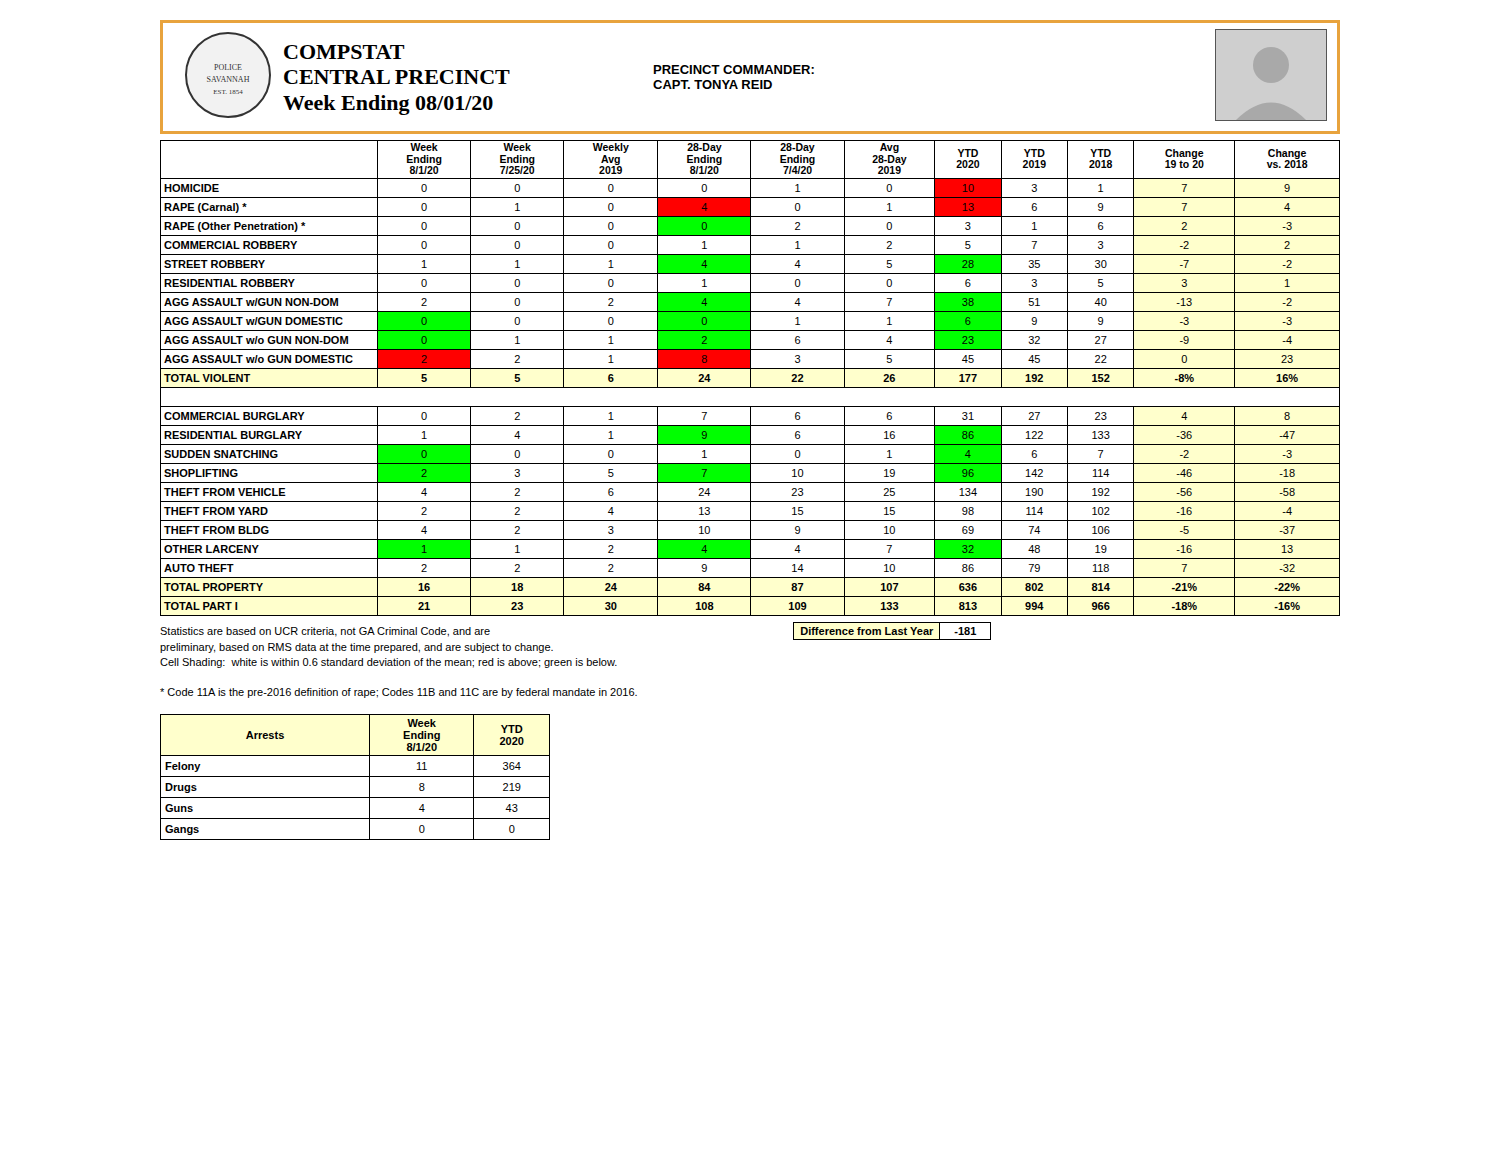COMPSTAT
CENTRAL PRECINCT
Week Ending 08/01/20
PRECINCT COMMANDER: CAPT. TONYA REID
| | Week Ending 8/1/20 | Week Ending 7/25/20 | Weekly Avg 2019 | 28-Day Ending 8/1/20 | 28-Day Ending 7/4/20 | Avg 28-Day 2019 | YTD 2020 | YTD 2019 | YTD 2018 | Change 19 to 20 | Change vs. 2018 |
| --- | --- | --- | --- | --- | --- | --- | --- | --- | --- | --- | --- |
| HOMICIDE | 0 | 0 | 0 | 0 | 1 | 0 | 10 | 3 | 1 | 7 | 9 |
| RAPE (Carnal) * | 0 | 1 | 0 | 4 | 0 | 1 | 13 | 6 | 9 | 7 | 4 |
| RAPE (Other Penetration) * | 0 | 0 | 0 | 0 | 2 | 0 | 3 | 1 | 6 | 2 | -3 |
| COMMERCIAL ROBBERY | 0 | 0 | 0 | 1 | 1 | 2 | 5 | 7 | 3 | -2 | 2 |
| STREET ROBBERY | 1 | 1 | 1 | 4 | 4 | 5 | 28 | 35 | 30 | -7 | -2 |
| RESIDENTIAL ROBBERY | 0 | 0 | 0 | 1 | 0 | 0 | 6 | 3 | 5 | 3 | 1 |
| AGG ASSAULT w/GUN NON-DOM | 2 | 0 | 2 | 4 | 4 | 7 | 38 | 51 | 40 | -13 | -2 |
| AGG ASSAULT w/GUN DOMESTIC | 0 | 0 | 0 | 0 | 1 | 1 | 6 | 9 | 9 | -3 | -3 |
| AGG ASSAULT w/o GUN NON-DOM | 0 | 1 | 1 | 2 | 6 | 4 | 23 | 32 | 27 | -9 | -4 |
| AGG ASSAULT w/o GUN DOMESTIC | 2 | 2 | 1 | 8 | 3 | 5 | 45 | 45 | 22 | 0 | 23 |
| TOTAL VIOLENT | 5 | 5 | 6 | 24 | 22 | 26 | 177 | 192 | 152 | -8% | 16% |
| COMMERCIAL BURGLARY | 0 | 2 | 1 | 7 | 6 | 6 | 31 | 27 | 23 | 4 | 8 |
| RESIDENTIAL BURGLARY | 1 | 4 | 1 | 9 | 6 | 16 | 86 | 122 | 133 | -36 | -47 |
| SUDDEN SNATCHING | 0 | 0 | 0 | 1 | 0 | 1 | 4 | 6 | 7 | -2 | -3 |
| SHOPLIFTING | 2 | 3 | 5 | 7 | 10 | 19 | 96 | 142 | 114 | -46 | -18 |
| THEFT FROM VEHICLE | 4 | 2 | 6 | 24 | 23 | 25 | 134 | 190 | 192 | -56 | -58 |
| THEFT FROM YARD | 2 | 2 | 4 | 13 | 15 | 15 | 98 | 114 | 102 | -16 | -4 |
| THEFT FROM BLDG | 4 | 2 | 3 | 10 | 9 | 10 | 69 | 74 | 106 | -5 | -37 |
| OTHER LARCENY | 1 | 1 | 2 | 4 | 4 | 7 | 32 | 48 | 19 | -16 | 13 |
| AUTO THEFT | 2 | 2 | 2 | 9 | 14 | 10 | 86 | 79 | 118 | 7 | -32 |
| TOTAL PROPERTY | 16 | 18 | 24 | 84 | 87 | 107 | 636 | 802 | 814 | -21% | -22% |
| TOTAL PART I | 21 | 23 | 30 | 108 | 109 | 133 | 813 | 994 | 966 | -18% | -16% |
Statistics are based on UCR criteria, not GA Criminal Code, and are Difference from Last Year-181
preliminary, based on RMS data at the time prepared, and are subject to change.
Cell Shading: white is within 0.6 standard deviation of the mean; red is above; green is below.
* Code 11A is the pre-2016 definition of rape; Codes 11B and 11C are by federal mandate in 2016.
| Arrests | Week Ending 8/1/20 | YTD 2020 |
| --- | --- | --- |
| Felony | 11 | 364 |
| Drugs | 8 | 219 |
| Guns | 4 | 43 |
| Gangs | 0 | 0 |